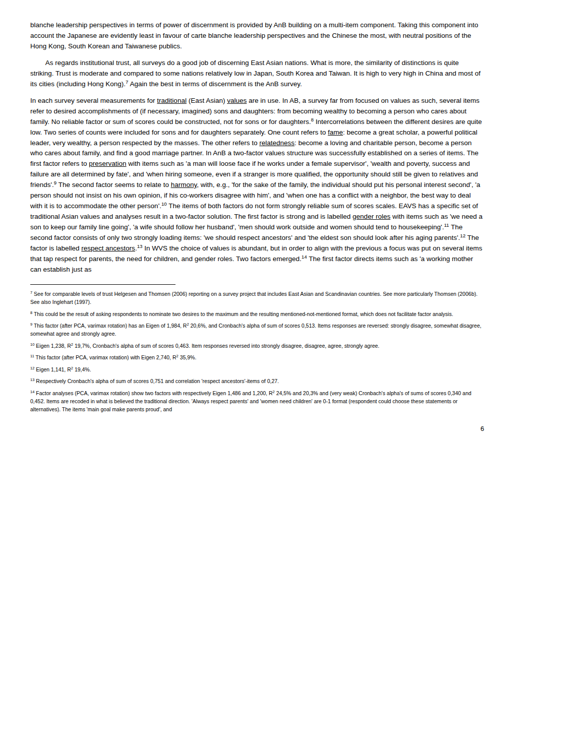blanche leadership perspectives in terms of power of discernment is provided by AnB building on a multi-item component. Taking this component into account the Japanese are evidently least in favour of carte blanche leadership perspectives and the Chinese the most, with neutral positions of the Hong Kong, South Korean and Taiwanese publics.
As regards institutional trust, all surveys do a good job of discerning East Asian nations. What is more, the similarity of distinctions is quite striking. Trust is moderate and compared to some nations relatively low in Japan, South Korea and Taiwan. It is high to very high in China and most of its cities (including Hong Kong).7 Again the best in terms of discernment is the AnB survey.
In each survey several measurements for traditional (East Asian) values are in use. In AB, a survey far from focused on values as such, several items refer to desired accomplishments of (if necessary, imagined) sons and daughters: from becoming wealthy to becoming a person who cares about family. No reliable factor or sum of scores could be constructed, not for sons or for daughters.8 Intercorrelations between the different desires are quite low. Two series of counts were included for sons and for daughters separately. One count refers to fame: become a great scholar, a powerful political leader, very wealthy, a person respected by the masses. The other refers to relatedness: become a loving and charitable person, become a person who cares about family, and find a good marriage partner. In AnB a two-factor values structure was successfully established on a series of items. The first factor refers to preservation with items such as 'a man will loose face if he works under a female supervisor', 'wealth and poverty, success and failure are all determined by fate', and 'when hiring someone, even if a stranger is more qualified, the opportunity should still be given to relatives and friends'.9 The second factor seems to relate to harmony, with, e.g., 'for the sake of the family, the individual should put his personal interest second', 'a person should not insist on his own opinion, if his co-workers disagree with him', and 'when one has a conflict with a neighbor, the best way to deal with it is to accommodate the other person'.10 The items of both factors do not form strongly reliable sum of scores scales. EAVS has a specific set of traditional Asian values and analyses result in a two-factor solution. The first factor is strong and is labelled gender roles with items such as 'we need a son to keep our family line going', 'a wife should follow her husband', 'men should work outside and women should tend to housekeeping'.11 The second factor consists of only two strongly loading items: 'we should respect ancestors' and 'the eldest son should look after his aging parents'.12 The factor is labelled respect ancestors.13 In WVS the choice of values is abundant, but in order to align with the previous a focus was put on several items that tap respect for parents, the need for children, and gender roles. Two factors emerged.14 The first factor directs items such as 'a working mother can establish just as
7 See for comparable levels of trust Helgesen and Thomsen (2006) reporting on a survey project that includes East Asian and Scandinavian countries. See more particularly Thomsen (2006b). See also Inglehart (1997).
8 This could be the result of asking respondents to nominate two desires to the maximum and the resulting mentioned-not-mentioned format, which does not facilitate factor analysis.
9 This factor (after PCA, varimax rotation) has an Eigen of 1,984, R2 20,6%, and Cronbach's alpha of sum of scores 0,513. Items responses are reversed: strongly disagree, somewhat disagree, somewhat agree and strongly agree.
10 Eigen 1,238, R2 19,7%, Cronbach's alpha of sum of scores 0,463. Item responses reversed into strongly disagree, disagree, agree, strongly agree.
11 This factor (after PCA, varimax rotation) with Eigen 2,740, R2 35,9%.
12 Eigen 1,141, R2 19,4%.
13 Respectively Cronbach's alpha of sum of scores 0,751 and correlation 'respect ancestors'-items of 0,27.
14 Factor analyses (PCA, varimax rotation) show two factors with respectively Eigen 1,486 and 1,200, R2 24,5% and 20,3% and (very weak) Cronbach's alpha's of sums of scores 0,340 and 0,452. Items are recoded in what is believed the traditional direction. 'Always respect parents' and 'women need children' are 0-1 format (respondent could choose these statements or alternatives). The items 'main goal make parents proud', and
6